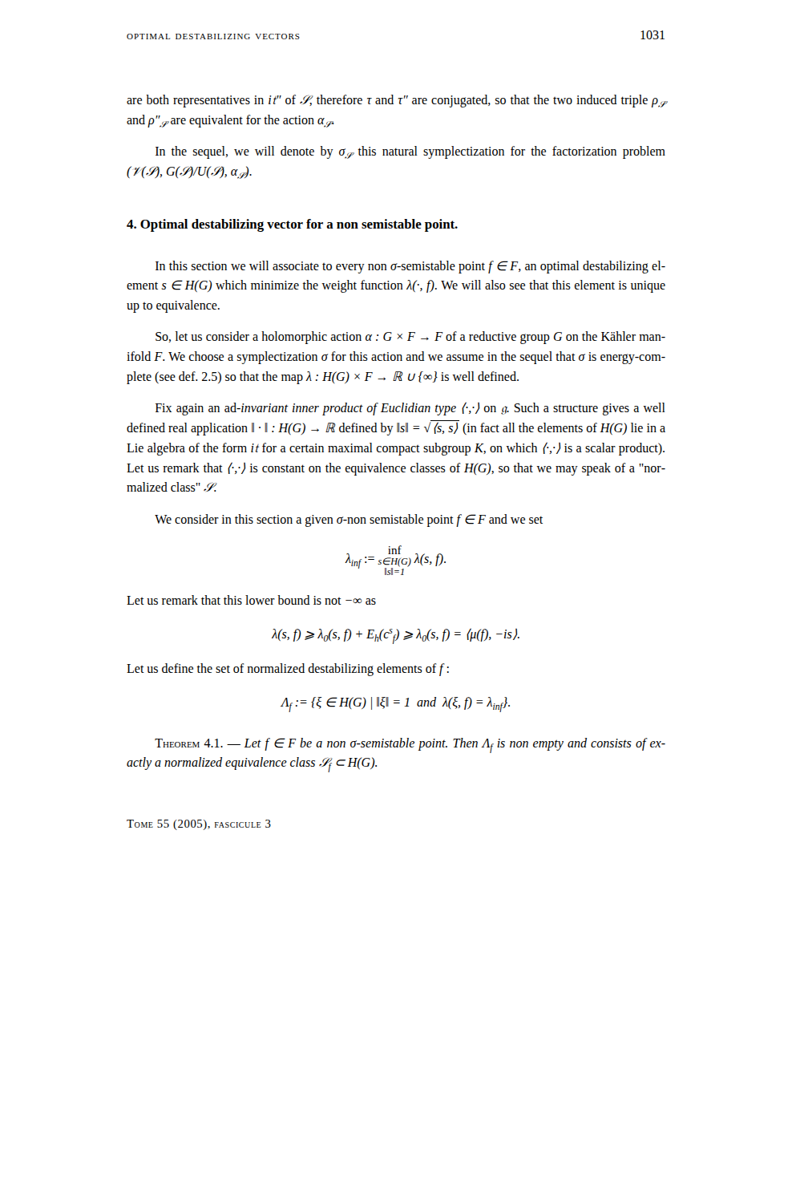optimal destabilizing vectors 1031
are both representatives in i𝔱″ of 𝒮, therefore τ and τ″ are conjugated, so that the two induced triple ρ𝒮 and ρ″𝒮 are equivalent for the action α𝒮.
In the sequel, we will denote by σ𝒮 this natural symplectization for the factorization problem (𝒱(𝒮), G(𝒮)/U(𝒮), α𝒮).
4. Optimal destabilizing vector for a non semistable point.
In this section we will associate to every non σ-semistable point f ∈ F, an optimal destabilizing element s ∈ H(G) which minimize the weight function λ(·, f). We will also see that this element is unique up to equivalence.
So, let us consider a holomorphic action α : G × F → F of a reductive group G on the Kähler manifold F. We choose a symplectization σ for this action and we assume in the sequel that σ is energy-complete (see def. 2.5) so that the map λ : H(G) × F → ℝ ∪ {∞} is well defined.
Fix again an ad-invariant inner product of Euclidian type ⟨·,·⟩ on 𝔤. Such a structure gives a well defined real application ‖ · ‖ : H(G) → ℝ defined by ‖s‖ = √⟨s, s⟩ (in fact all the elements of H(G) lie in a Lie algebra of the form i𝔱 for a certain maximal compact subgroup K, on which ⟨·,·⟩ is a scalar product). Let us remark that ⟨·,·⟩ is constant on the equivalence classes of H(G), so that we may speak of a "normalized class" 𝒮.
We consider in this section a given σ-non semistable point f ∈ F and we set
λinf := inf s∈H(G)‖s‖=1 λ(s, f).
Let us remark that this lower bound is not −∞ as
λ(s, f) ⩾ λ0(s, f) + Eh(csf) ⩾ λ0(s, f) = ⟨μ(f), −is⟩.
Let us define the set of normalized destabilizing elements of f :
Λf := {ξ ∈ H(G) | ‖ξ‖ = 1 and λ(ξ, f) = λinf}.
Theorem 4.1. — Let f ∈ F be a non σ-semistable point. Then Λf is non empty and consists of exactly a normalized equivalence class 𝒮f ⊂ H(G).
Tome 55 (2005), fascicule 3